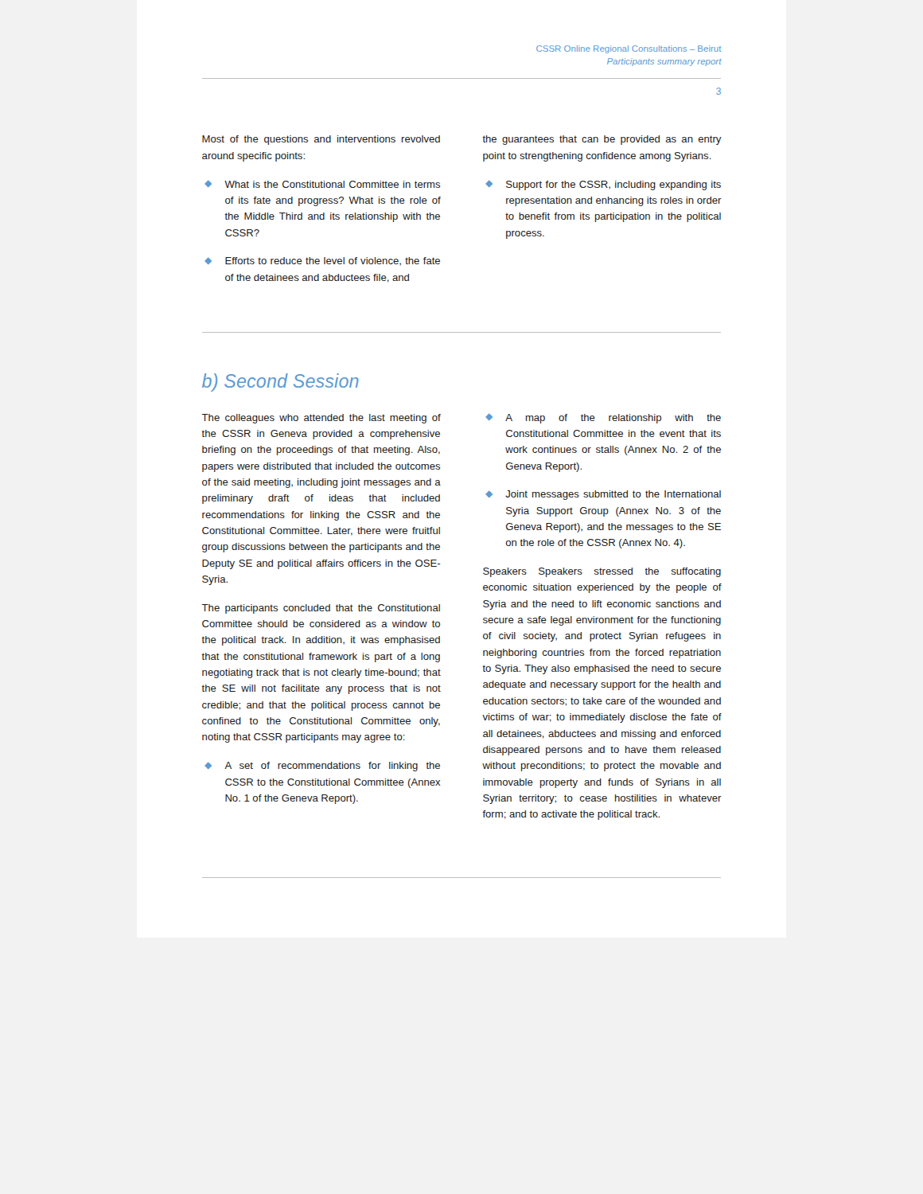CSSR Online Regional Consultations – Beirut
Participants summary report
3
Most of the questions and interventions revolved around specific points:
What is the Constitutional Committee in terms of its fate and progress? What is the role of the Middle Third and its relationship with the CSSR?
Efforts to reduce the level of violence, the fate of the detainees and abductees file, and
the guarantees that can be provided as an entry point to strengthening confidence among Syrians.
Support for the CSSR, including expanding its representation and enhancing its roles in order to benefit from its participation in the political process.
b) Second Session
The colleagues who attended the last meeting of the CSSR in Geneva provided a comprehensive briefing on the proceedings of that meeting. Also, papers were distributed that included the outcomes of the said meeting, including joint messages and a preliminary draft of ideas that included recommendations for linking the CSSR and the Constitutional Committee. Later, there were fruitful group discussions between the participants and the Deputy SE and political affairs officers in the OSE-Syria.
The participants concluded that the Constitutional Committee should be considered as a window to the political track. In addition, it was emphasised that the constitutional framework is part of a long negotiating track that is not clearly time-bound; that the SE will not facilitate any process that is not credible; and that the political process cannot be confined to the Constitutional Committee only, noting that CSSR participants may agree to:
A set of recommendations for linking the CSSR to the Constitutional Committee (Annex No. 1 of the Geneva Report).
A map of the relationship with the Constitutional Committee in the event that its work continues or stalls (Annex No. 2 of the Geneva Report).
Joint messages submitted to the International Syria Support Group (Annex No. 3 of the Geneva Report), and the messages to the SE on the role of the CSSR (Annex No. 4).
Speakers Speakers stressed the suffocating economic situation experienced by the people of Syria and the need to lift economic sanctions and secure a safe legal environment for the functioning of civil society, and protect Syrian refugees in neighboring countries from the forced repatriation to Syria. They also emphasised the need to secure adequate and necessary support for the health and education sectors; to take care of the wounded and victims of war; to immediately disclose the fate of all detainees, abductees and missing and enforced disappeared persons and to have them released without preconditions; to protect the movable and immovable property and funds of Syrians in all Syrian territory; to cease hostilities in whatever form; and to activate the political track.